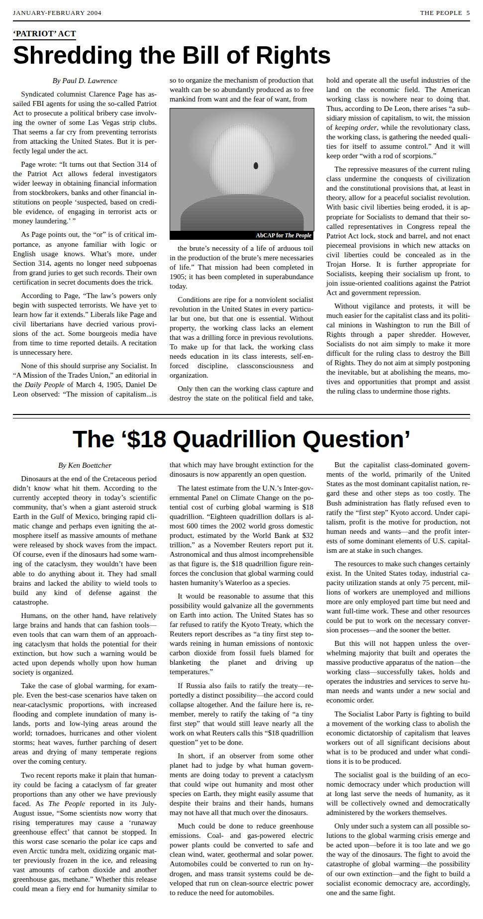January-February 2004 The People 5
‘Patriot’ Act
Shredding the Bill of Rights
By Paul D. Lawrence
Syndicated columnist Clarence Page has assailed FBI agents for using the so-called Patriot Act to prosecute a political bribery case involving the owner of some Las Vegas strip clubs. That seems a far cry from preventing terrorists from attacking the United States. But it is perfectly legal under the act.
Page wrote: “It turns out that Section 314 of the Patriot Act allows federal investigators wider leeway in obtaining financial information from stockbrokers, banks and other financial institutions on people ‘suspected, based on credible evidence, of engaging in terrorist acts or money laundering.’ ”
As Page points out, the “or” is of critical importance, as anyone familiar with logic or English usage knows. What’s more, under Section 314, agents no longer need subpoenas from grand juries to get such records. Their own certification in secret documents does the trick.
According to Page, “The law’s powers only begin with suspected terrorists. We have yet to learn how far it extends.” Liberals like Page and civil libertarians have decried various provisions of the act. Some bourgeois media have from time to time reported details. A recitation is unnecessary here.
None of this should surprise any Socialist. In “A Mission of the Trades Union,” an editorial in the Daily People of March 4, 1905, Daniel De Leon observed: “The mission of capitalism...is so to organize the mechanism of production that wealth can be so abundantly produced as to free mankind from want and the fear of want, from
AbCAP for The People
the brute’s necessity of a life of arduous toil in the production of the brute’s mere necessaries of life.” That mission had been completed in 1905; it has been completed in superabundance today.
Conditions are ripe for a nonviolent socialist revolution in the United States in every particular but one, but that one is essential. Without property, the working class lacks an element that was a drilling force in previous revolutions. To make up for that lack, the working class needs education in its class interests, self-enforced discipline, classconsciousness and organization.
Only then can the working class capture and destroy the state on the political field and take, hold and operate all the useful industries of the land on the economic field. The American working class is nowhere near to doing that. Thus, according to De Leon, there arises “a subsidiary mission of capitalism, to wit, the mission of keeping order, while the revolutionary class, the working class, is gathering the needed qualities for itself to assume control.” And it will keep order “with a rod of scorpions.”
The repressive measures of the current ruling class undermine the conquests of civilization and the constitutional provisions that, at least in theory, allow for a peaceful socialist revolution. With basic civil liberties being eroded, it is appropriate for Socialists to demand that their so-called representatives in Congress repeal the Patriot Act lock, stock and barrel, and not enact piecemeal provisions in which new attacks on civil liberties could be concealed as in the Trojan Horse. It is further appropriate for Socialists, keeping their socialism up front, to join issue-oriented coalitions against the Patriot Act and government repression.
Without vigilance and protests, it will be much easier for the capitalist class and its political minions in Washington to run the Bill of Rights through a paper shredder. However, Socialists do not aim simply to make it more difficult for the ruling class to destroy the Bill of Rights. They do not aim at simply postponing the inevitable, but at abolishing the means, motives and opportunities that prompt and assist the ruling class to undermine those rights.
The ‘$18 Quadrillion Question’
By Ken Boettcher
Dinosaurs at the end of the Cretaceous period didn’t know what hit them. According to the currently accepted theory in today’s scientific community, that’s when a giant asteroid struck Earth in the Gulf of Mexico, bringing rapid climatic change and perhaps even igniting the atmosphere itself as massive amounts of methane were released by shock waves from the impact. Of course, even if the dinosaurs had some warning of the cataclysm, they wouldn’t have been able to do anything about it. They had small brains and lacked the ability to wield tools to build any kind of defense against the catastrophe.
Humans, on the other hand, have relatively large brains and hands that can fashion tools—even tools that can warn them of an approaching cataclysm that holds the potential for their extinction, but how such a warning would be acted upon depends wholly upon how human society is organized.
Take the case of global warming, for example. Even the best-case scenarios have taken on near-cataclysmic proportions, with increased flooding and complete inundation of many islands, ports and low-lying areas around the world; tornadoes, hurricanes and other violent storms; heat waves, further parching of desert areas and drying of many temperate regions over the coming century.
Two recent reports make it plain that humanity could be facing a cataclysm of far greater proportions than any other we have previously faced. As The People reported in its July-August issue, “Some scientists now worry that rising temperatures may cause a ‘runaway greenhouse effect’ that cannot be stopped. In this worst case scenario the polar ice caps and even Arctic tundra melt, oxidizing organic matter previously frozen in the ice, and releasing vast amounts of carbon dioxide and another greenhouse gas, methane.” Whether this release could mean a fiery end for humanity similar to that which may have brought extinction for the dinosaurs is now apparently an open question.
The latest estimate from the U.N.’s Inter-governmental Panel on Climate Change on the potential cost of curbing global warming is $18 quadrillion. “Eighteen quadrillion dollars is almost 600 times the 2002 world gross domestic product, estimated by the World Bank at $32 trillion,” as a November Reuters report put it. Astronomical and thus almost incomprehensible as that figure is, the $18 quadrillion figure reinforces the conclusion that global warming could hasten humanity’s Waterloo as a species.
It would be reasonable to assume that this possibility would galvanize all the governments on Earth into action. The United States has so far refused to ratify the Kyoto Treaty, which the Reuters report describes as “a tiny first step towards reining in human emissions of nontoxic carbon dioxide from fossil fuels blamed for blanketing the planet and driving up temperatures.”
If Russia also fails to ratify the treaty—reportedly a distinct possibility—the accord could collapse altogether. And the failure here is, remember, merely to ratify the taking of “a tiny first step” that would still leave nearly all the work on what Reuters calls this “$18 quadrillion question” yet to be done.
In short, if an observer from some other planet had to judge by what human governments are doing today to prevent a cataclysm that could wipe out humanity and most other species on Earth, they might easily assume that despite their brains and their hands, humans may not have all that much over the dinosaurs.
Much could be done to reduce greenhouse emissions. Coal- and gas-powered electric power plants could be converted to safe and clean wind, water, geothermal and solar power. Automobiles could be converted to run on hydrogen, and mass transit systems could be developed that run on clean-source electric power to reduce the need for automobiles.
But the capitalist class-dominated governments of the world, primarily of the United States as the most dominant capitalist nation, regard these and other steps as too costly. The Bush administration has flatly refused even to ratify the “first step” Kyoto accord. Under capitalism, profit is the motive for production, not human needs and wants—and the profit interests of some dominant elements of U.S. capitalism are at stake in such changes.
The resources to make such changes certainly exist. In the United States today, industrial capacity utilization stands at only 75 percent, millions of workers are unemployed and millions more are only employed part time but need and want full-time work. These and other resources could be put to work on the necessary conversion processes—and the sooner the better.
But this will not happen unless the overwhelming majority that built and operates the massive productive apparatus of the nation—the working class—successfully takes, holds and operates the industries and services to serve human needs and wants under a new social and economic order.
The Socialist Labor Party is fighting to build a movement of the working class to abolish the economic dictatorship of capitalism that leaves workers out of all significant decisions about what is to be produced and under what conditions it is to be produced.
The socialist goal is the building of an economic democracy under which production will at long last serve the needs of humanity, as it will be collectively owned and democratically administered by the workers themselves.
Only under such a system can all possible solutions to the global warming crisis emerge and be acted upon—before it is too late and we go the way of the dinosaurs. The fight to avoid the catastrophe of global warming—the possibility of our own extinction—and the fight to build a socialist economic democracy are, accordingly, one and the same fight.